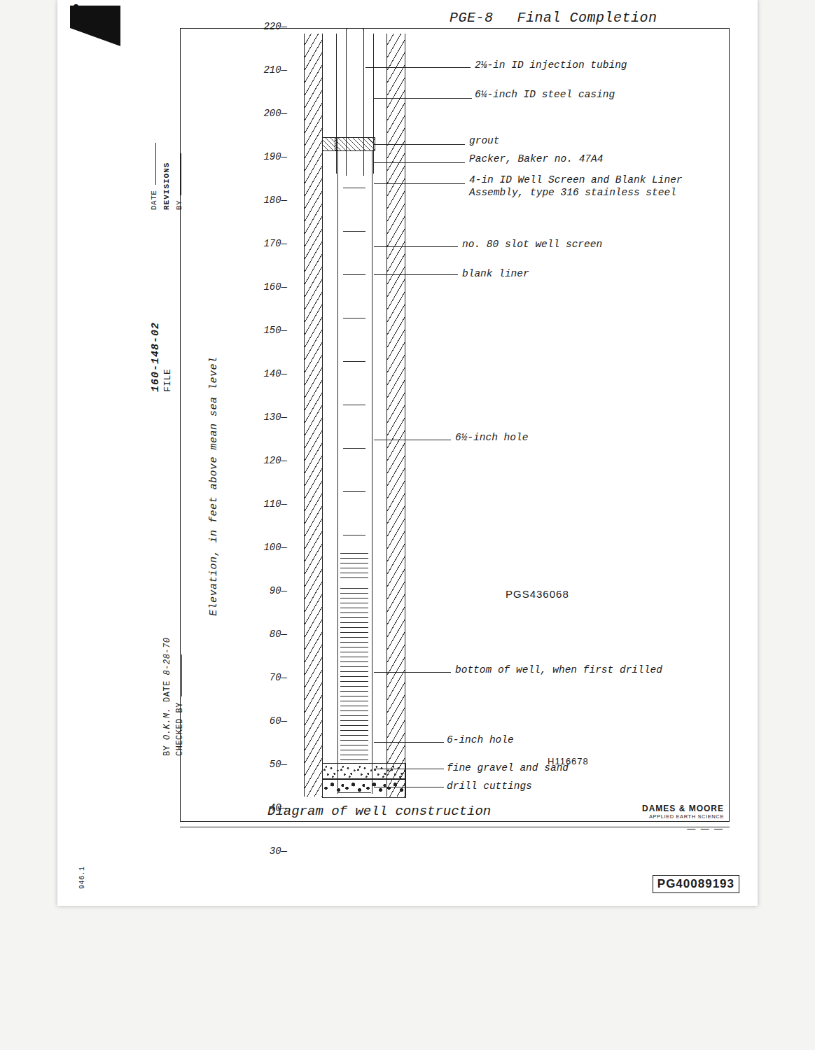O.
PGE-8 Final Completion
REVISIONS
BY
DATE
FILE
160-148-02
BY O.K.M. DATE 8-28-70
CHECKED BY
Elevation, in feet above mean sea level
946.1
220—
210—
200—
190—
180—
170—
160—
150—
140—
130—
120—
110—
100—
90—
80—
70—
60—
50—
40—
30—
2⅛-in ID injection tubing
6¼-inch ID steel casing
grout
Packer, Baker no. 47A4
4-in ID Well Screen and Blank Liner
Assembly, type 316 stainless steel
no. 80 slot well screen
blank liner
6½-inch hole
bottom of well, when first drilled
6-inch hole
fine gravel and sand
drill cuttings
PGS436068
H116678
Diagram of well construction
DAMES & MOORE APPLIED EARTH SCIENCE — — —
PG40089193